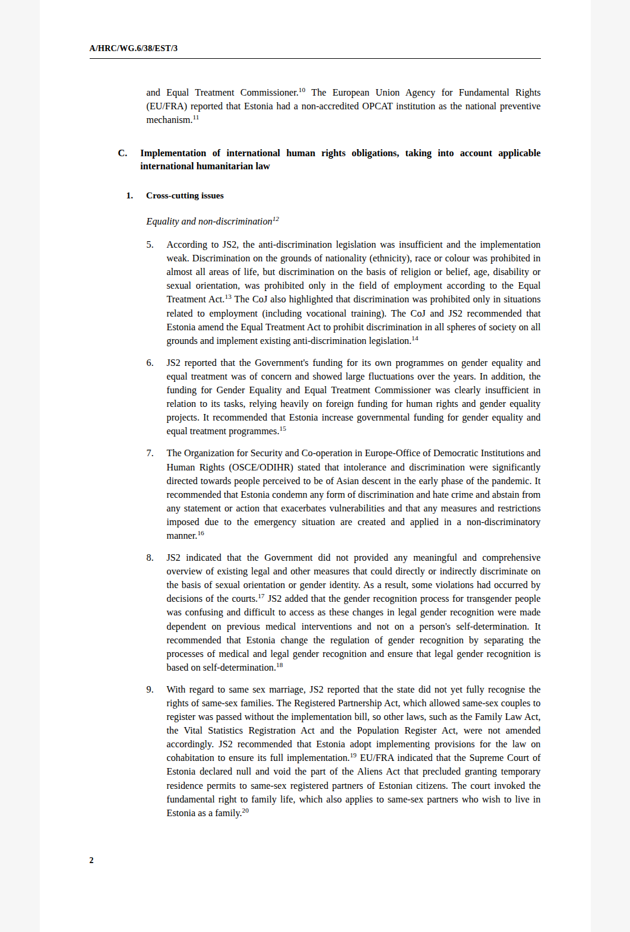A/HRC/WG.6/38/EST/3
and Equal Treatment Commissioner.10 The European Union Agency for Fundamental Rights (EU/FRA) reported that Estonia had a non-accredited OPCAT institution as the national preventive mechanism.11
C. Implementation of international human rights obligations, taking into account applicable international humanitarian law
1. Cross-cutting issues
Equality and non-discrimination12
5. According to JS2, the anti-discrimination legislation was insufficient and the implementation weak. Discrimination on the grounds of nationality (ethnicity), race or colour was prohibited in almost all areas of life, but discrimination on the basis of religion or belief, age, disability or sexual orientation, was prohibited only in the field of employment according to the Equal Treatment Act.13 The CoJ also highlighted that discrimination was prohibited only in situations related to employment (including vocational training). The CoJ and JS2 recommended that Estonia amend the Equal Treatment Act to prohibit discrimination in all spheres of society on all grounds and implement existing anti-discrimination legislation.14
6. JS2 reported that the Government's funding for its own programmes on gender equality and equal treatment was of concern and showed large fluctuations over the years. In addition, the funding for Gender Equality and Equal Treatment Commissioner was clearly insufficient in relation to its tasks, relying heavily on foreign funding for human rights and gender equality projects. It recommended that Estonia increase governmental funding for gender equality and equal treatment programmes.15
7. The Organization for Security and Co-operation in Europe-Office of Democratic Institutions and Human Rights (OSCE/ODIHR) stated that intolerance and discrimination were significantly directed towards people perceived to be of Asian descent in the early phase of the pandemic. It recommended that Estonia condemn any form of discrimination and hate crime and abstain from any statement or action that exacerbates vulnerabilities and that any measures and restrictions imposed due to the emergency situation are created and applied in a non-discriminatory manner.16
8. JS2 indicated that the Government did not provided any meaningful and comprehensive overview of existing legal and other measures that could directly or indirectly discriminate on the basis of sexual orientation or gender identity. As a result, some violations had occurred by decisions of the courts.17 JS2 added that the gender recognition process for transgender people was confusing and difficult to access as these changes in legal gender recognition were made dependent on previous medical interventions and not on a person's self-determination. It recommended that Estonia change the regulation of gender recognition by separating the processes of medical and legal gender recognition and ensure that legal gender recognition is based on self-determination.18
9. With regard to same sex marriage, JS2 reported that the state did not yet fully recognise the rights of same-sex families. The Registered Partnership Act, which allowed same-sex couples to register was passed without the implementation bill, so other laws, such as the Family Law Act, the Vital Statistics Registration Act and the Population Register Act, were not amended accordingly. JS2 recommended that Estonia adopt implementing provisions for the law on cohabitation to ensure its full implementation.19 EU/FRA indicated that the Supreme Court of Estonia declared null and void the part of the Aliens Act that precluded granting temporary residence permits to same-sex registered partners of Estonian citizens. The court invoked the fundamental right to family life, which also applies to same-sex partners who wish to live in Estonia as a family.20
2